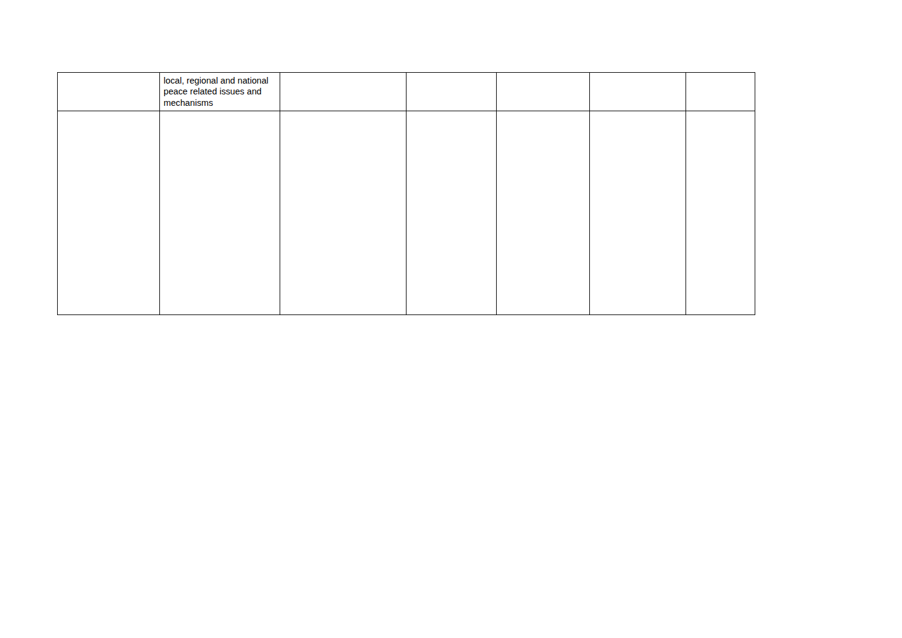| | local, regional and national peace related issues and mechanisms | | | | | |